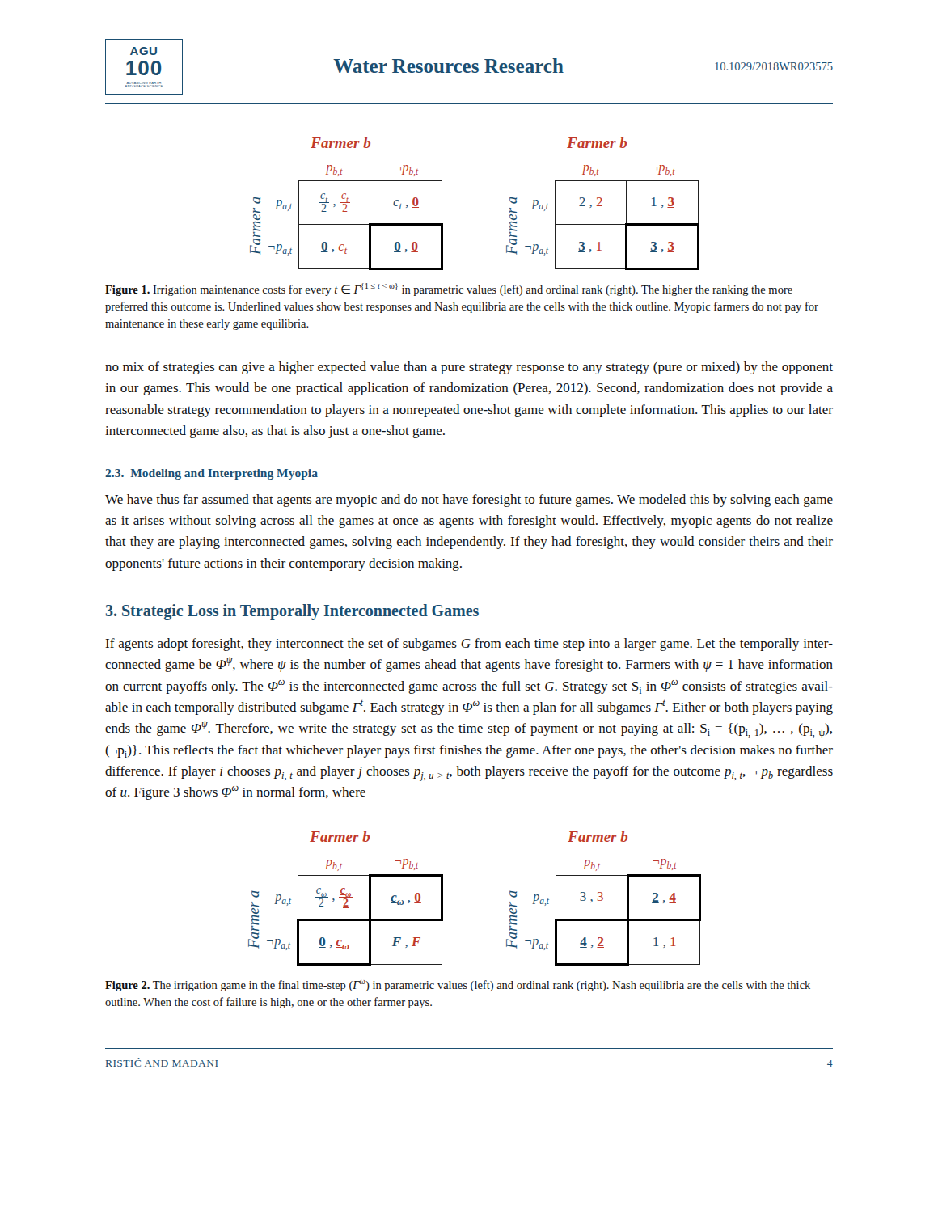AGU
100
Advancing Earth
and Space Science
Water Resources Research
10.1029/2018WR023575
Farmer b
| | | p b,t | ¬ p b,t |
| Farmer a | p a,t | c t 2 , c t 2 | c t , 0 |
| ¬ p a,t | 0 , c t | 0 , 0 |
Farmer b
| | | p b,t | ¬ p b,t |
| Farmer a | p a,t | 2 , 2 | 1 , 3 |
| ¬ p a,t | 3 , 1 | 3 , 3 |
Figure 1. Irrigation maintenance costs for every t ∈ Γ{1 ≤ t < ω} in parametric values (left) and ordinal rank (right). The higher the ranking the more preferred this outcome is. Underlined values show best responses and Nash equilibria are the cells with the thick outline. Myopic farmers do not pay for maintenance in these early game equilibria.
no mix of strategies can give a higher expected value than a pure strategy response to any strategy (pure or mixed) by the opponent in our games. This would be one practical application of randomization (Perea, 2012). Second, randomization does not provide a reasonable strategy recommendation to players in a nonrepeated one-shot game with complete information. This applies to our later interconnected game also, as that is also just a one-shot game.
2.3. Modeling and Interpreting Myopia
We have thus far assumed that agents are myopic and do not have foresight to future games. We modeled this by solving each game as it arises without solving across all the games at once as agents with foresight would. Effectively, myopic agents do not realize that they are playing interconnected games, solving each independently. If they had foresight, they would consider theirs and their opponents' future actions in their contemporary decision making.
3. Strategic Loss in Temporally Interconnected Games
If agents adopt foresight, they interconnect the set of subgames G from each time step into a larger game. Let the temporally interconnected game be Φψ, where ψ is the number of games ahead that agents have foresight to. Farmers with ψ = 1 have information on current payoffs only. The Φω is the interconnected game across the full set G. Strategy set Si in Φω consists of strategies available in each temporally distributed subgame Γt. Each strategy in Φω is then a plan for all subgames Γt. Either or both players paying ends the game Φψ. Therefore, we write the strategy set as the time step of payment or not paying at all: Si = {(pi, 1), … , (pi, ψ), (¬pi)}. This reflects the fact that whichever player pays first finishes the game. After one pays, the other's decision makes no further difference. If player i chooses pi, t and player j chooses pj, u > t, both players receive the payoff for the outcome pi, t, ¬ pb regardless of u. Figure 3 shows Φω in normal form, where
Farmer b
| | | p b,t | ¬ p b,t |
| Farmer a | p a,t | c ω 2 , c ω 2 | c ω , 0 |
| ¬ p a,t | 0 , c ω | F , F |
Farmer b
| | | p b,t | ¬ p b,t |
| Farmer a | p a,t | 3 , 3 | 2 , 4 |
| ¬ p a,t | 4 , 2 | 1 , 1 |
Figure 2. The irrigation game in the final time-step (Γω) in parametric values (left) and ordinal rank (right). Nash equilibria are the cells with the thick outline. When the cost of failure is high, one or the other farmer pays.
Ristić and Madani 4